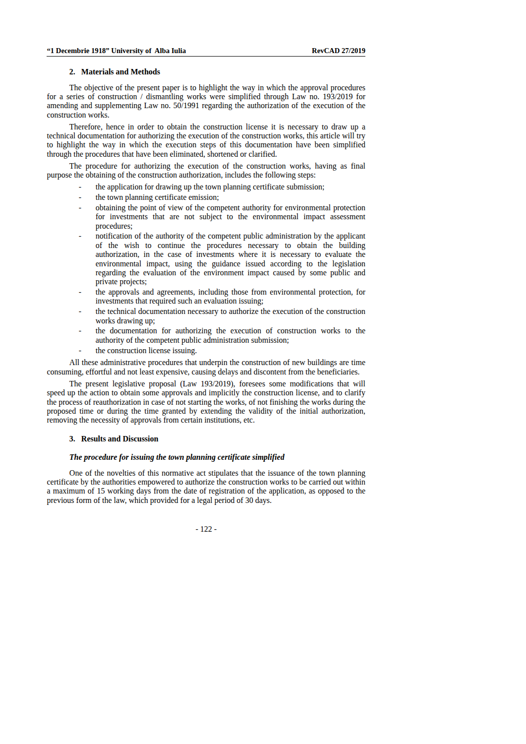“1 Decembrie 1918” University of Alba Iulia RevCAD 27/2019
2. Materials and Methods
The objective of the present paper is to highlight the way in which the approval procedures for a series of construction / dismantling works were simplified through Law no. 193/2019 for amending and supplementing Law no. 50/1991 regarding the authorization of the execution of the construction works.
Therefore, hence in order to obtain the construction license it is necessary to draw up a technical documentation for authorizing the execution of the construction works, this article will try to highlight the way in which the execution steps of this documentation have been simplified through the procedures that have been eliminated, shortened or clarified.
The procedure for authorizing the execution of the construction works, having as final purpose the obtaining of the construction authorization, includes the following steps:
the application for drawing up the town planning certificate submission;
the town planning certificate emission;
obtaining the point of view of the competent authority for environmental protection for investments that are not subject to the environmental impact assessment procedures;
notification of the authority of the competent public administration by the applicant of the wish to continue the procedures necessary to obtain the building authorization, in the case of investments where it is necessary to evaluate the environmental impact, using the guidance issued according to the legislation regarding the evaluation of the environment impact caused by some public and private projects;
the approvals and agreements, including those from environmental protection, for investments that required such an evaluation issuing;
the technical documentation necessary to authorize the execution of the construction works drawing up;
the documentation for authorizing the execution of construction works to the authority of the competent public administration submission;
the construction license issuing.
All these administrative procedures that underpin the construction of new buildings are time consuming, effortful and not least expensive, causing delays and discontent from the beneficiaries.
The present legislative proposal (Law 193/2019), foresees some modifications that will speed up the action to obtain some approvals and implicitly the construction license, and to clarify the process of reauthorization in case of not starting the works, of not finishing the works during the proposed time or during the time granted by extending the validity of the initial authorization, removing the necessity of approvals from certain institutions, etc.
3. Results and Discussion
The procedure for issuing the town planning certificate simplified
One of the novelties of this normative act stipulates that the issuance of the town planning certificate by the authorities empowered to authorize the construction works to be carried out within a maximum of 15 working days from the date of registration of the application, as opposed to the previous form of the law, which provided for a legal period of 30 days.
- 122 -